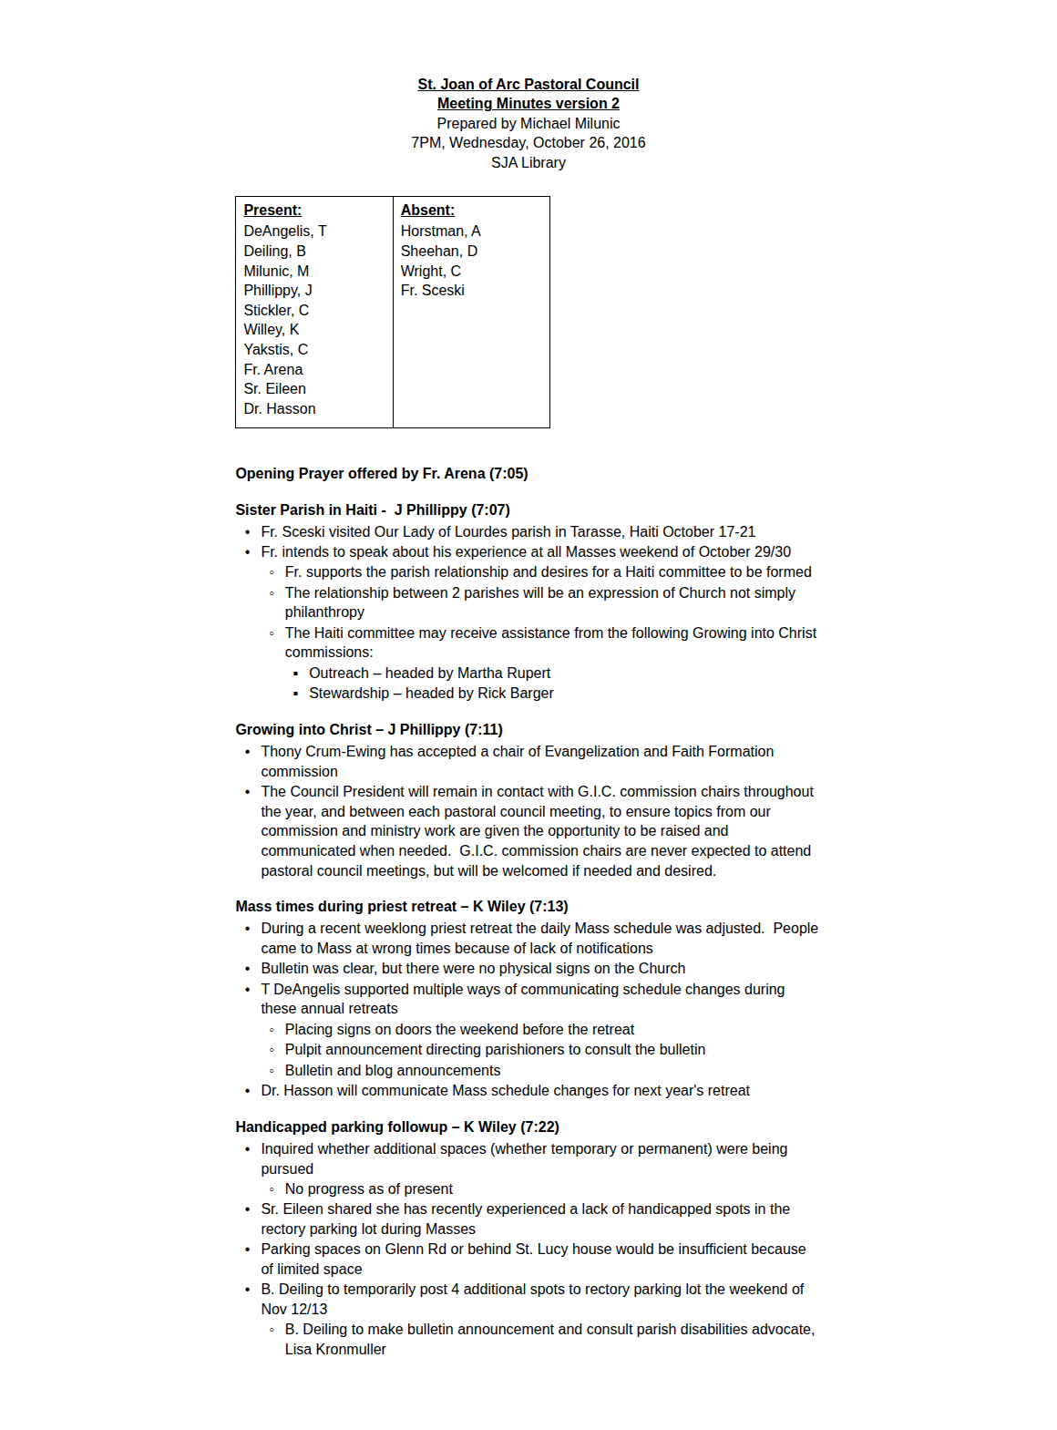St. Joan of Arc Pastoral Council
Meeting Minutes version 2
Prepared by Michael Milunic
7PM, Wednesday, October 26, 2016
SJA Library
| Present: DeAngelis, T Deiling, B Milunic, M Phillippy, J Stickler, C Willey, K Yakstis, C Fr. Arena Sr. Eileen Dr. Hasson | Absent: Horstman, A Sheehan, D Wright, C Fr. Sceski |
Opening Prayer offered by Fr. Arena (7:05)
Sister Parish in Haiti - J Phillippy (7:07)
Fr. Sceski visited Our Lady of Lourdes parish in Tarasse, Haiti October 17-21
Fr. intends to speak about his experience at all Masses weekend of October 29/30
Fr. supports the parish relationship and desires for a Haiti committee to be formed
The relationship between 2 parishes will be an expression of Church not simply philanthropy
The Haiti committee may receive assistance from the following Growing into Christ commissions:
Outreach – headed by Martha Rupert
Stewardship – headed by Rick Barger
Growing into Christ – J Phillippy (7:11)
Thony Crum-Ewing has accepted a chair of Evangelization and Faith Formation commission
The Council President will remain in contact with G.I.C. commission chairs throughout the year, and between each pastoral council meeting, to ensure topics from our commission and ministry work are given the opportunity to be raised and communicated when needed. G.I.C. commission chairs are never expected to attend pastoral council meetings, but will be welcomed if needed and desired.
Mass times during priest retreat – K Wiley (7:13)
During a recent weeklong priest retreat the daily Mass schedule was adjusted. People came to Mass at wrong times because of lack of notifications
Bulletin was clear, but there were no physical signs on the Church
T DeAngelis supported multiple ways of communicating schedule changes during these annual retreats
Placing signs on doors the weekend before the retreat
Pulpit announcement directing parishioners to consult the bulletin
Bulletin and blog announcements
Dr. Hasson will communicate Mass schedule changes for next year's retreat
Handicapped parking followup – K Wiley (7:22)
Inquired whether additional spaces (whether temporary or permanent) were being pursued
No progress as of present
Sr. Eileen shared she has recently experienced a lack of handicapped spots in the rectory parking lot during Masses
Parking spaces on Glenn Rd or behind St. Lucy house would be insufficient because of limited space
B. Deiling to temporarily post 4 additional spots to rectory parking lot the weekend of Nov 12/13
B. Deiling to make bulletin announcement and consult parish disabilities advocate, Lisa Kronmuller